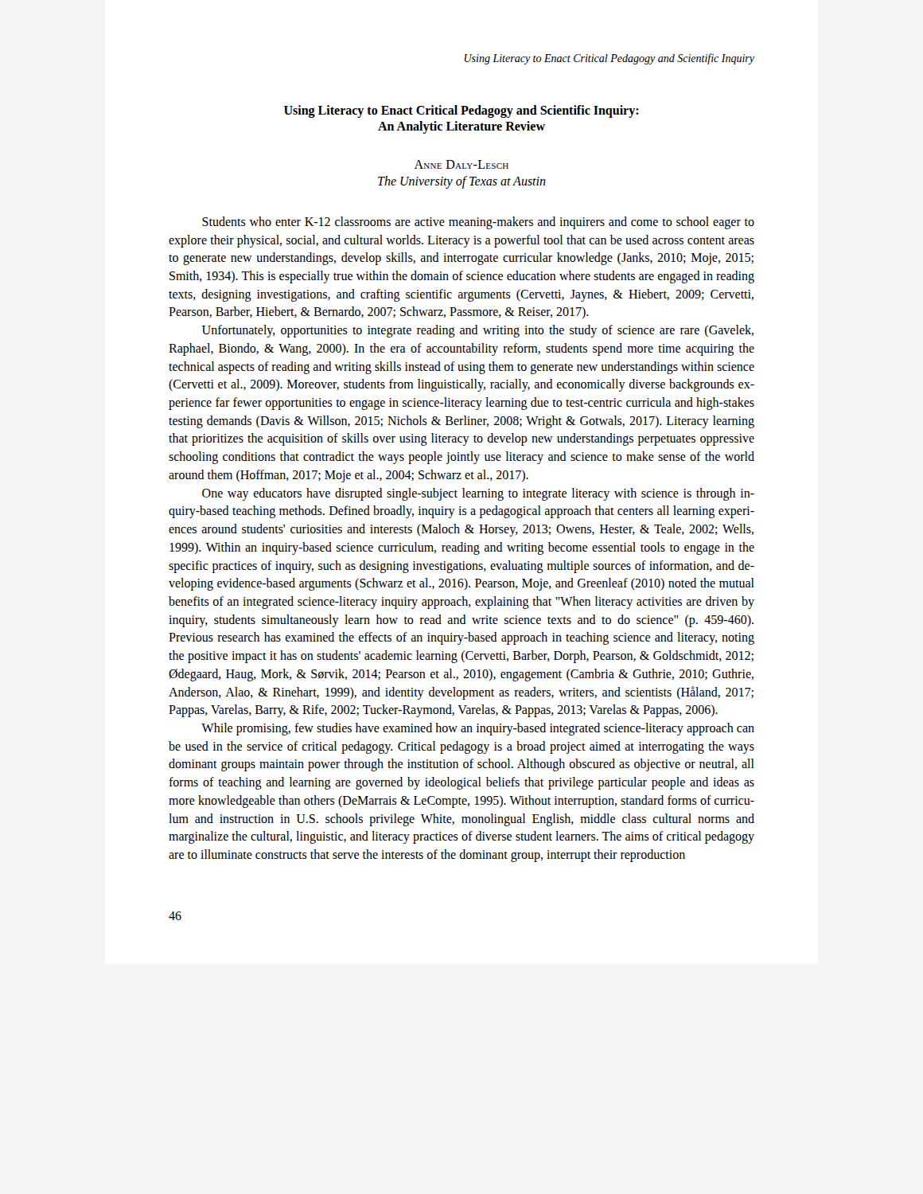Using Literacy to Enact Critical Pedagogy and Scientific Inquiry
Using Literacy to Enact Critical Pedagogy and Scientific Inquiry:
An Analytic Literature Review
Anne Daly-Lesch
The University of Texas at Austin
Students who enter K-12 classrooms are active meaning-makers and inquirers and come to school eager to explore their physical, social, and cultural worlds. Literacy is a powerful tool that can be used across content areas to generate new understandings, develop skills, and interrogate curricular knowledge (Janks, 2010; Moje, 2015; Smith, 1934). This is especially true within the domain of science education where students are engaged in reading texts, designing investigations, and crafting scientific arguments (Cervetti, Jaynes, & Hiebert, 2009; Cervetti, Pearson, Barber, Hiebert, & Bernardo, 2007; Schwarz, Passmore, & Reiser, 2017).
Unfortunately, opportunities to integrate reading and writing into the study of science are rare (Gavelek, Raphael, Biondo, & Wang, 2000). In the era of accountability reform, students spend more time acquiring the technical aspects of reading and writing skills instead of using them to generate new understandings within science (Cervetti et al., 2009). Moreover, students from linguistically, racially, and economically diverse backgrounds experience far fewer opportunities to engage in science-literacy learning due to test-centric curricula and high-stakes testing demands (Davis & Willson, 2015; Nichols & Berliner, 2008; Wright & Gotwals, 2017). Literacy learning that prioritizes the acquisition of skills over using literacy to develop new understandings perpetuates oppressive schooling conditions that contradict the ways people jointly use literacy and science to make sense of the world around them (Hoffman, 2017; Moje et al., 2004; Schwarz et al., 2017).
One way educators have disrupted single-subject learning to integrate literacy with science is through inquiry-based teaching methods. Defined broadly, inquiry is a pedagogical approach that centers all learning experiences around students' curiosities and interests (Maloch & Horsey, 2013; Owens, Hester, & Teale, 2002; Wells, 1999). Within an inquiry-based science curriculum, reading and writing become essential tools to engage in the specific practices of inquiry, such as designing investigations, evaluating multiple sources of information, and developing evidence-based arguments (Schwarz et al., 2016). Pearson, Moje, and Greenleaf (2010) noted the mutual benefits of an integrated science-literacy inquiry approach, explaining that "When literacy activities are driven by inquiry, students simultaneously learn how to read and write science texts and to do science" (p. 459-460). Previous research has examined the effects of an inquiry-based approach in teaching science and literacy, noting the positive impact it has on students' academic learning (Cervetti, Barber, Dorph, Pearson, & Goldschmidt, 2012; Ødegaard, Haug, Mork, & Sørvik, 2014; Pearson et al., 2010), engagement (Cambria & Guthrie, 2010; Guthrie, Anderson, Alao, & Rinehart, 1999), and identity development as readers, writers, and scientists (Håland, 2017; Pappas, Varelas, Barry, & Rife, 2002; Tucker-Raymond, Varelas, & Pappas, 2013; Varelas & Pappas, 2006).
While promising, few studies have examined how an inquiry-based integrated science-literacy approach can be used in the service of critical pedagogy. Critical pedagogy is a broad project aimed at interrogating the ways dominant groups maintain power through the institution of school. Although obscured as objective or neutral, all forms of teaching and learning are governed by ideological beliefs that privilege particular people and ideas as more knowledgeable than others (DeMarrais & LeCompte, 1995). Without interruption, standard forms of curriculum and instruction in U.S. schools privilege White, monolingual English, middle class cultural norms and marginalize the cultural, linguistic, and literacy practices of diverse student learners. The aims of critical pedagogy are to illuminate constructs that serve the interests of the dominant group, interrupt their reproduction
46